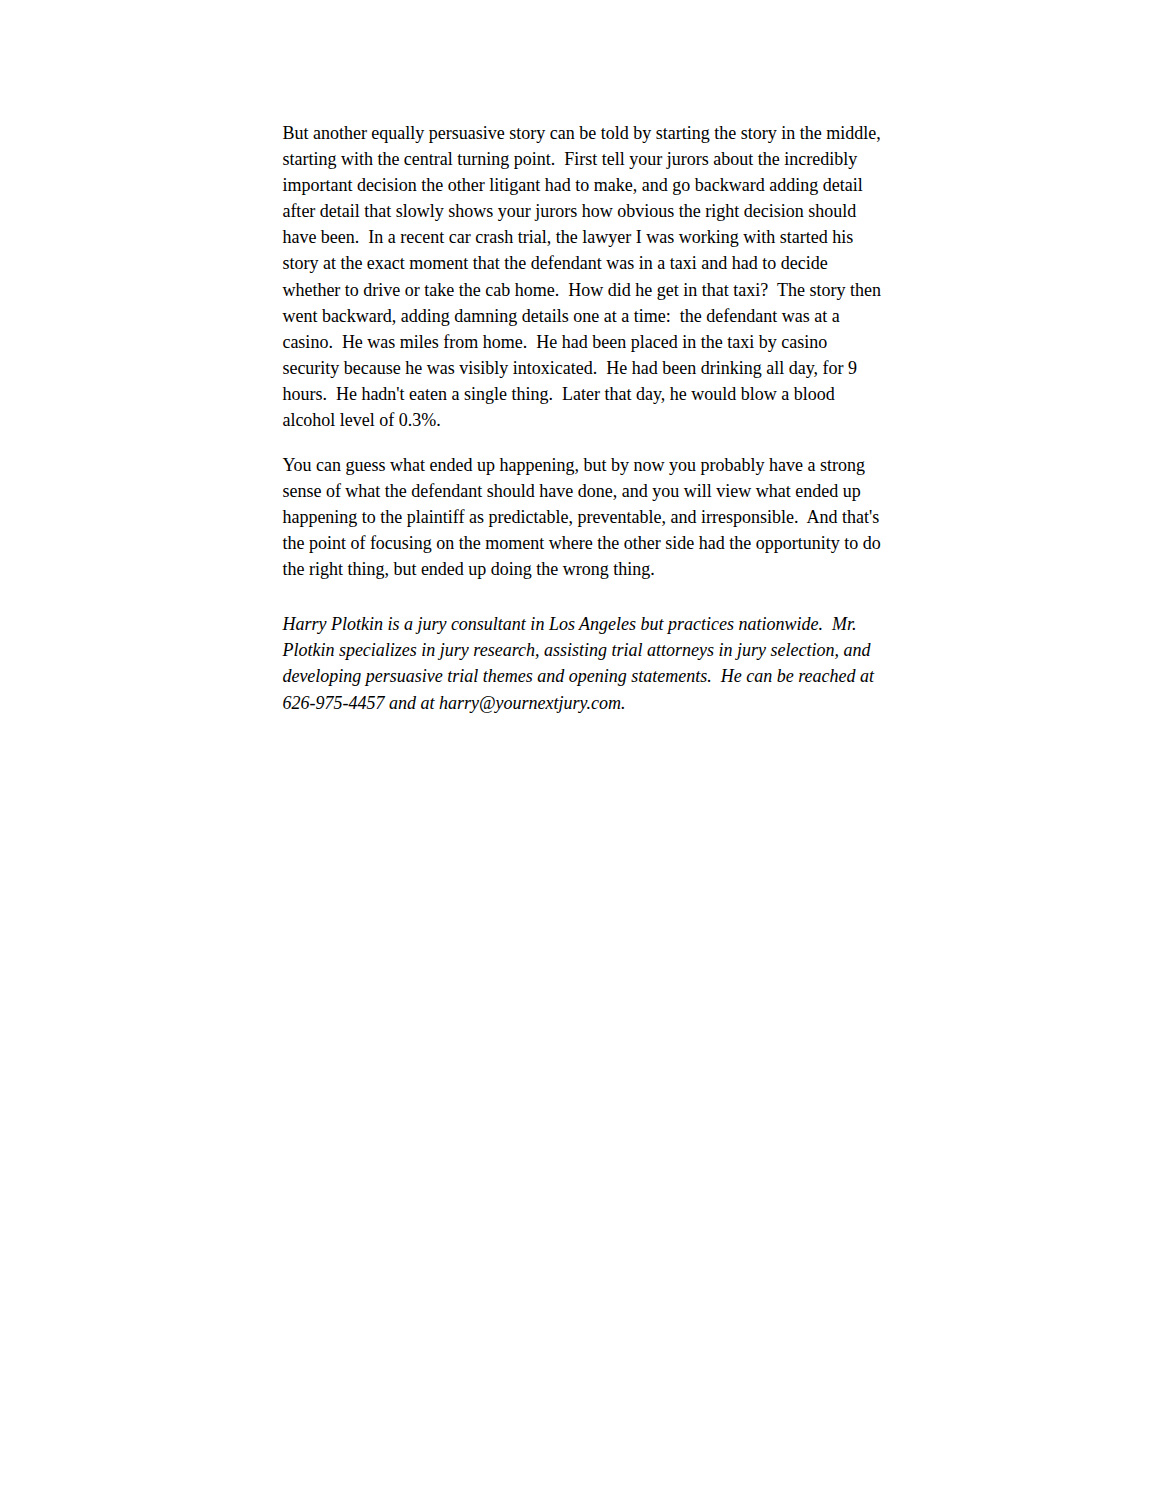But another equally persuasive story can be told by starting the story in the middle, starting with the central turning point. First tell your jurors about the incredibly important decision the other litigant had to make, and go backward adding detail after detail that slowly shows your jurors how obvious the right decision should have been. In a recent car crash trial, the lawyer I was working with started his story at the exact moment that the defendant was in a taxi and had to decide whether to drive or take the cab home. How did he get in that taxi? The story then went backward, adding damning details one at a time: the defendant was at a casino. He was miles from home. He had been placed in the taxi by casino security because he was visibly intoxicated. He had been drinking all day, for 9 hours. He hadn't eaten a single thing. Later that day, he would blow a blood alcohol level of 0.3%.
You can guess what ended up happening, but by now you probably have a strong sense of what the defendant should have done, and you will view what ended up happening to the plaintiff as predictable, preventable, and irresponsible. And that's the point of focusing on the moment where the other side had the opportunity to do the right thing, but ended up doing the wrong thing.
Harry Plotkin is a jury consultant in Los Angeles but practices nationwide. Mr. Plotkin specializes in jury research, assisting trial attorneys in jury selection, and developing persuasive trial themes and opening statements. He can be reached at 626-975-4457 and at harry@yournextjury.com.